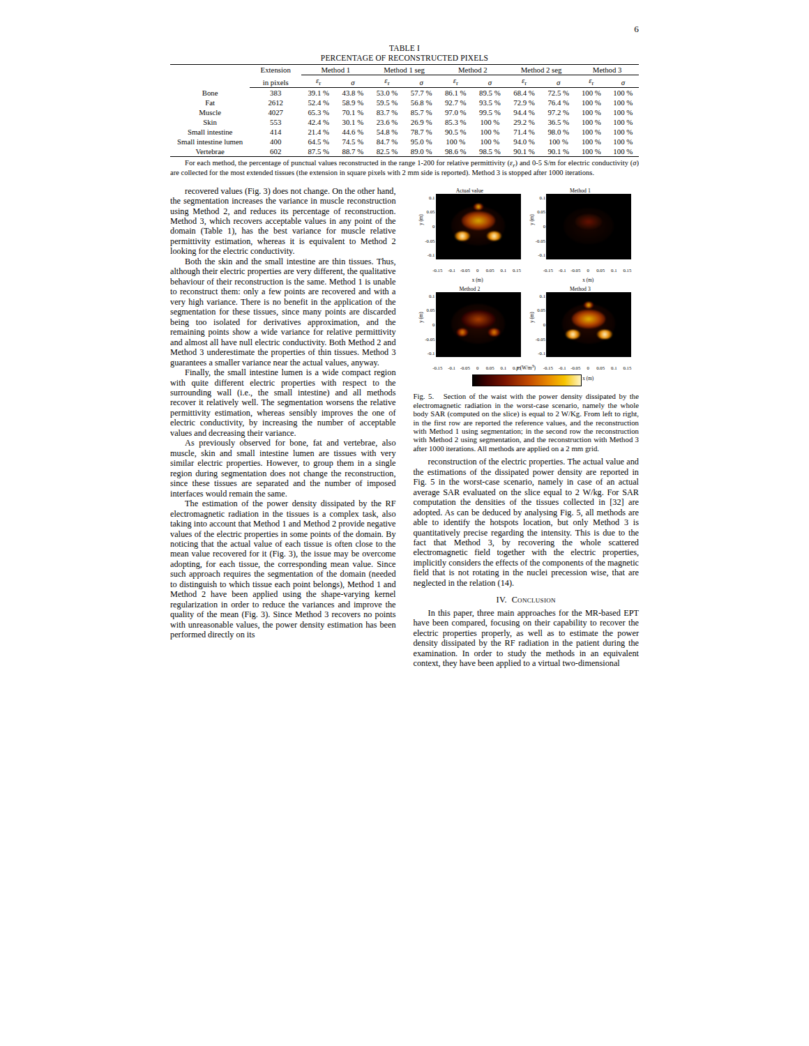6
TABLE I PERCENTAGE OF RECONSTRUCTED PIXELS
| | Extension | Method 1 | Method 1 seg | Method 2 | Method 2 seg | Method 3 |
| --- | --- | --- | --- | --- | --- | --- |
| in pixels | ε r | σ | ε r | σ | ε r | σ | ε r | σ | ε r | σ |
| Bone | 383 | 39.1 % | 43.8 % | 53.0 % | 57.7 % | 86.1 % | 89.5 % | 68.4 % | 72.5 % | 100 % | 100 % |
| Fat | 2612 | 52.4 % | 58.9 % | 59.5 % | 56.8 % | 92.7 % | 93.5 % | 72.9 % | 76.4 % | 100 % | 100 % |
| Muscle | 4027 | 65.3 % | 70.1 % | 83.7 % | 85.7 % | 97.0 % | 99.5 % | 94.4 % | 97.2 % | 100 % | 100 % |
| Skin | 553 | 42.4 % | 30.1 % | 23.6 % | 26.9 % | 85.3 % | 100 % | 29.2 % | 36.5 % | 100 % | 100 % |
| Small intestine | 414 | 21.4 % | 44.6 % | 54.8 % | 78.7 % | 90.5 % | 100 % | 71.4 % | 98.0 % | 100 % | 100 % |
| Small intestine lumen | 400 | 64.5 % | 74.5 % | 84.7 % | 95.0 % | 100 % | 100 % | 94.0 % | 100 % | 100 % | 100 % |
| Vertebrae | 602 | 87.5 % | 88.7 % | 82.5 % | 89.0 % | 98.6 % | 98.5 % | 90.1 % | 90.1 % | 100 % | 100 % |
For each method, the percentage of punctual values reconstructed in the range 1-200 for relative permittivity (εr) and 0-5 S/m for electric conductivity (σ) are collected for the most extended tissues (the extension in square pixels with 2 mm side is reported). Method 3 is stopped after 1000 iterations.
recovered values (Fig. 3) does not change. On the other hand, the segmentation increases the variance in muscle reconstruction using Method 2, and reduces its percentage of reconstruction. Method 3, which recovers acceptable values in any point of the domain (Table 1), has the best variance for muscle relative permittivity estimation, whereas it is equivalent to Method 2 looking for the electric conductivity.
Both the skin and the small intestine are thin tissues. Thus, although their electric properties are very different, the qualitative behaviour of their reconstruction is the same. Method 1 is unable to reconstruct them: only a few points are recovered and with a very high variance. There is no benefit in the application of the segmentation for these tissues, since many points are discarded being too isolated for derivatives approximation, and the remaining points show a wide variance for relative permittivity and almost all have null electric conductivity. Both Method 2 and Method 3 underestimate the properties of thin tissues. Method 3 guarantees a smaller variance near the actual values, anyway.
Finally, the small intestine lumen is a wide compact region with quite different electric properties with respect to the surrounding wall (i.e., the small intestine) and all methods recover it relatively well. The segmentation worsens the relative permittivity estimation, whereas sensibly improves the one of electric conductivity, by increasing the number of acceptable values and decreasing their variance.
As previously observed for bone, fat and vertebrae, also muscle, skin and small intestine lumen are tissues with very similar electric properties. However, to group them in a single region during segmentation does not change the reconstruction, since these tissues are separated and the number of imposed interfaces would remain the same.
The estimation of the power density dissipated by the RF electromagnetic radiation in the tissues is a complex task, also taking into account that Method 1 and Method 2 provide negative values of the electric properties in some points of the domain. By noticing that the actual value of each tissue is often close to the mean value recovered for it (Fig. 3), the issue may be overcome adopting, for each tissue, the corresponding mean value. Since such approach requires the segmentation of the domain (needed to distinguish to which tissue each point belongs), Method 1 and Method 2 have been applied using the shape-varying kernel regularization in order to reduce the variances and improve the quality of the mean (Fig. 3). Since Method 3 recovers no points with unreasonable values, the power density estimation has been performed directly on its
Actual value
y (m)
0.1 0.05 0 -0.05 -0.1
-0.15 -0.1 -0.05 0 0.05 0.1 0.15
x (m)
Method 1
y (m)
0.1 0.05 0 -0.05 -0.1
-0.15 -0.1 -0.05 0 0.05 0.1 0.15
x (m)
Method 2
y (m)
0.1 0.05 0 -0.05 -0.1
-0.15 -0.1 -0.05 0 0.05 0.1 0.15
x (m)
Method 3
y (m)
0.1 0.05 0 -0.05 -0.1
-0.15 -0.1 -0.05 0 0.05 0.1 0.15
x (m)
p (W/m3)
0 9.8 x 103
Fig. 5. Section of the waist with the power density dissipated by the electromagnetic radiation in the worst-case scenario, namely the whole body SAR (computed on the slice) is equal to 2 W/Kg. From left to right, in the first row are reported the reference values, and the reconstruction with Method 1 using segmentation; in the second row the reconstruction with Method 2 using segmentation, and the reconstruction with Method 3 after 1000 iterations. All methods are applied on a 2 mm grid.
reconstruction of the electric properties. The actual value and the estimations of the dissipated power density are reported in Fig. 5 in the worst-case scenario, namely in case of an actual average SAR evaluated on the slice equal to 2 W/kg. For SAR computation the densities of the tissues collected in [32] are adopted. As can be deduced by analysing Fig. 5, all methods are able to identify the hotspots location, but only Method 3 is quantitatively precise regarding the intensity. This is due to the fact that Method 3, by recovering the whole scattered electromagnetic field together with the electric properties, implicitly considers the effects of the components of the magnetic field that is not rotating in the nuclei precession wise, that are neglected in the relation (14).
IV. Conclusion
In this paper, three main approaches for the MR-based EPT have been compared, focusing on their capability to recover the electric properties properly, as well as to estimate the power density dissipated by the RF radiation in the patient during the examination. In order to study the methods in an equivalent context, they have been applied to a virtual two-dimensional